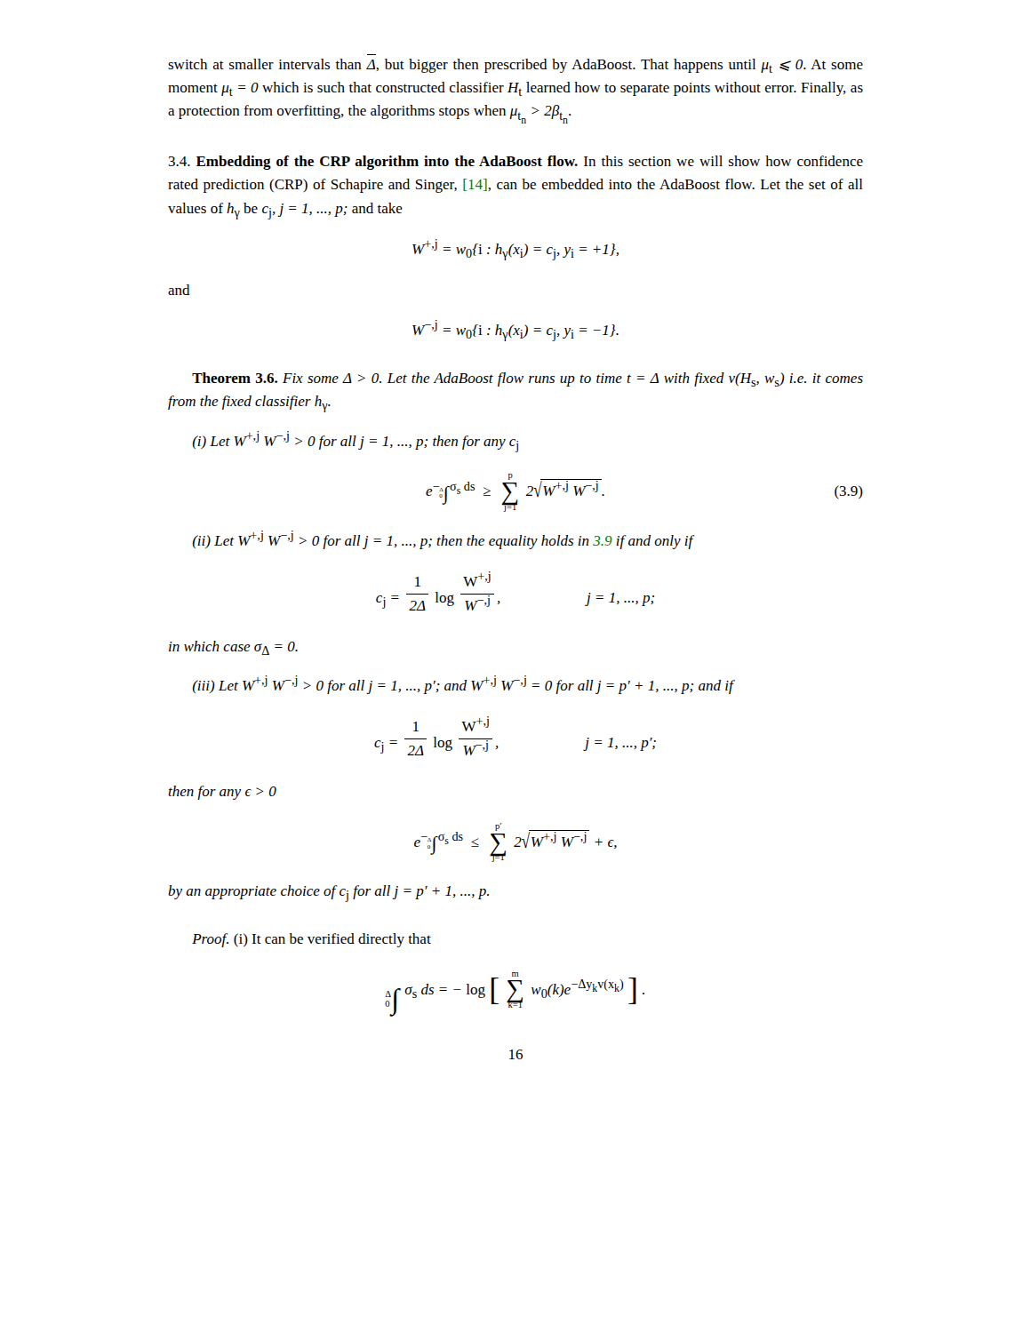switch at smaller intervals than Δ, but bigger then prescribed by AdaBoost. That happens until μt ⩽ 0. At some moment μt = 0 which is such that constructed classifier Ht learned how to separate points without error. Finally, as a protection from overfitting, the algorithms stops when μtn > 2βtn.
3.4. Embedding of the CRP algorithm into the AdaBoost flow. In this section we will show how confidence rated prediction (CRP) of Schapire and Singer, [14], can be embedded into the AdaBoost flow. Let the set of all values of hγ be cj, j = 1, ..., p; and take
W+,j = w0{i : hγ(xi) = cj, yi = +1},
and
W−,j = w0{i : hγ(xi) = cj, yi = −1}.
Theorem 3.6. Fix some Δ > 0. Let the AdaBoost flow runs up to time t = Δ with fixed v(Hs, ws) i.e. it comes from the fixed classifier hγ.
(i) Let W+,j W−,j > 0 for all j = 1, ..., p; then for any cj
e−Δ 0∫σs ds ≥ p∑j=1 2√W+,j W−,j. (3.9)
(ii) Let W+,j W−,j > 0 for all j = 1, ..., p; then the equality holds in 3.9 if and only if
cj = 12Δ log W+,j W−,j, j = 1, ..., p;
in which case σΔ = 0.
(iii) Let W+,j W−,j > 0 for all j = 1, ..., p′; and W+,j W−,j = 0 for all j = p′ + 1, ..., p; and if
cj = 12Δ log W+,j W−,j, j = 1, ..., p′;
then for any ϵ > 0
e−Δ 0∫σs ds ≤ p′∑j=1 2√W+,j W−,j + ϵ,
by an appropriate choice of cj for all j = p′ + 1, ..., p.
Proof. (i) It can be verified directly that
Δ 0∫ σs ds = − log [ m∑k=1 w0(k)e−Δykv(xk) ] .
16